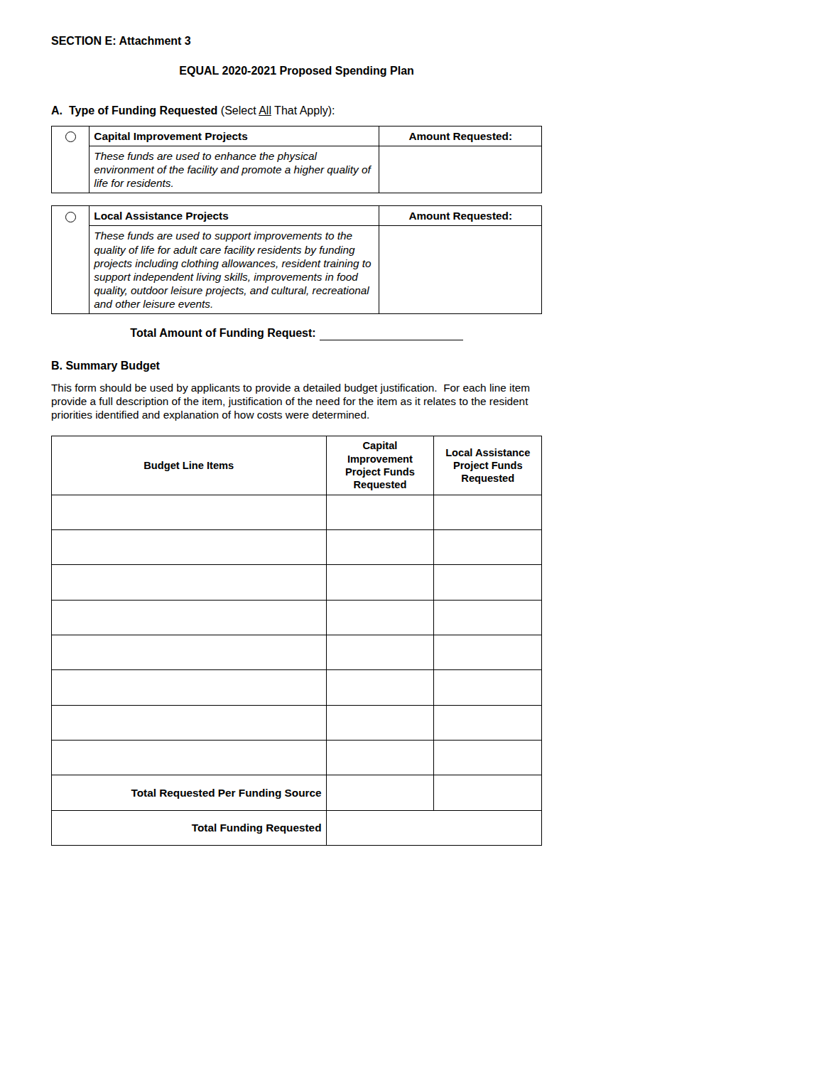SECTION E: Attachment 3
EQUAL 2020-2021 Proposed Spending Plan
A. Type of Funding Requested (Select All That Apply):
| | Capital Improvement Projects | Amount Requested: |
| These funds are used to enhance the physical environment of the facility and promote a higher quality of life for residents. | |
| | Local Assistance Projects | Amount Requested: |
| These funds are used to support improvements to the quality of life for adult care facility residents by funding projects including clothing allowances, resident training to support independent living skills, improvements in food quality, outdoor leisure projects, and cultural, recreational and other leisure events. | |
Total Amount of Funding Request:
B. Summary Budget
This form should be used by applicants to provide a detailed budget justification. For each line item provide a full description of the item, justification of the need for the item as it relates to the resident priorities identified and explanation of how costs were determined.
| Budget Line Items | Capital Improvement Project Funds Requested | Local Assistance Project Funds Requested |
| --- | --- | --- |
| Total Requested Per Funding Source | | |
| Total Funding Requested | |